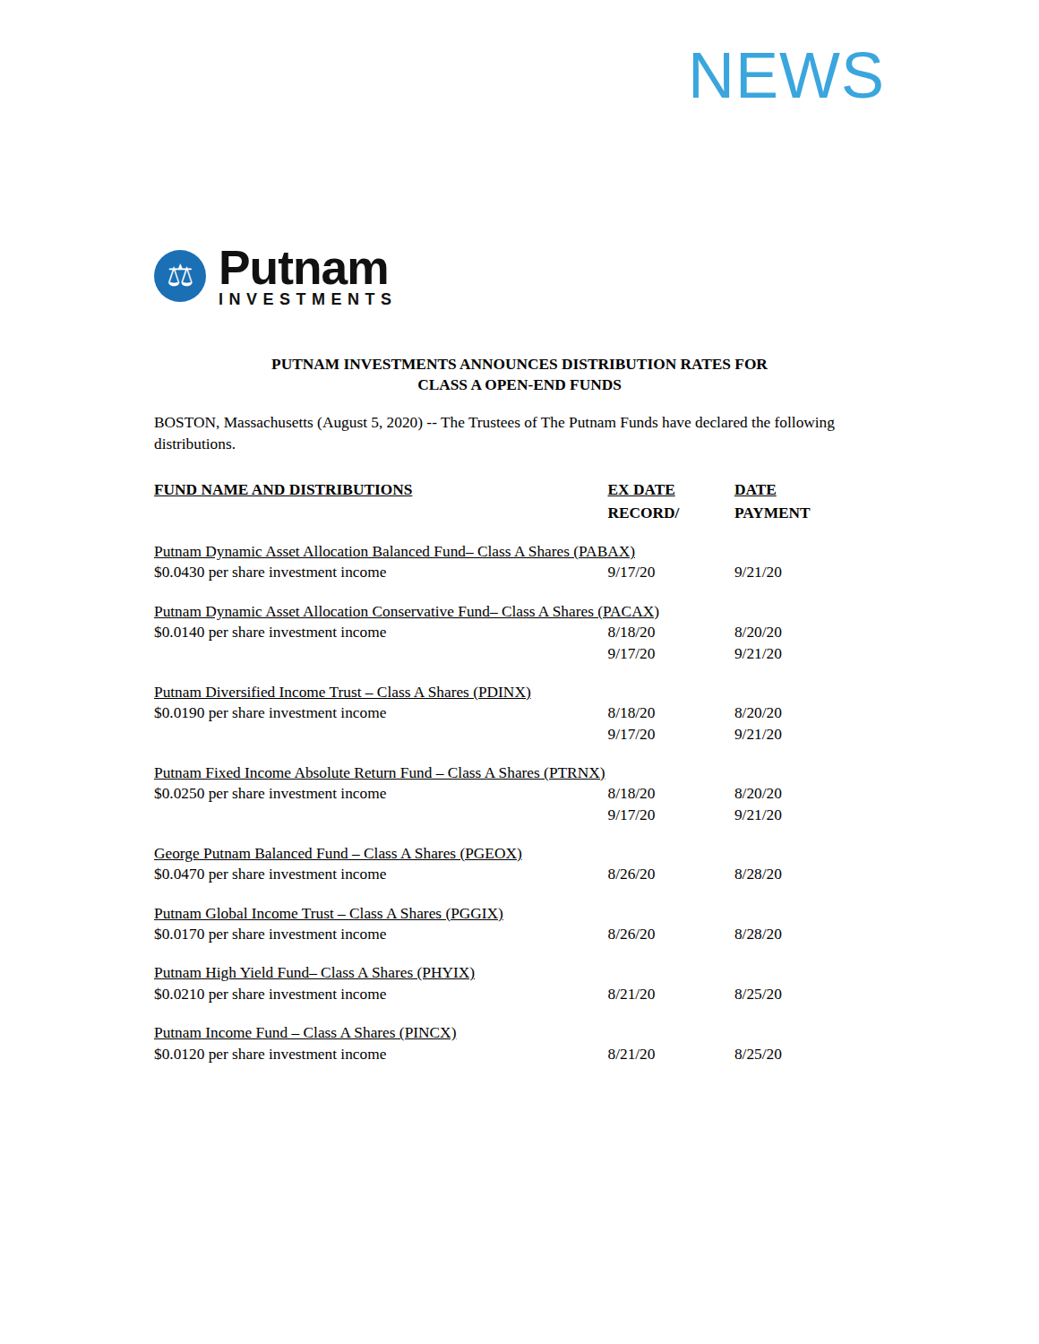NEWS
Putnam
INVESTMENTS
PUTNAM INVESTMENTS ANNOUNCES DISTRIBUTION RATES FOR
CLASS A OPEN-END FUNDS
BOSTON, Massachusetts (August 5, 2020) -- The Trustees of The Putnam Funds have declared the following distributions.
| | RECORD/ | PAYMENT |
| FUND NAME AND DISTRIBUTIONS | EX DATE | DATE |
| Putnam Dynamic Asset Allocation Balanced Fund– Class A Shares (PABAX) |
| $0.0430 per share investment income | 9/17/20 | 9/21/20 |
| Putnam Dynamic Asset Allocation Conservative Fund– Class A Shares (PACAX) |
| $0.0140 per share investment income | 8/18/20 | 8/20/20 |
| | 9/17/20 | 9/21/20 |
| Putnam Diversified Income Trust – Class A Shares (PDINX) |
| $0.0190 per share investment income | 8/18/20 | 8/20/20 |
| | 9/17/20 | 9/21/20 |
| Putnam Fixed Income Absolute Return Fund – Class A Shares (PTRNX) |
| $0.0250 per share investment income | 8/18/20 | 8/20/20 |
| | 9/17/20 | 9/21/20 |
| George Putnam Balanced Fund – Class A Shares (PGEOX) |
| $0.0470 per share investment income | 8/26/20 | 8/28/20 |
| Putnam Global Income Trust – Class A Shares (PGGIX) |
| $0.0170 per share investment income | 8/26/20 | 8/28/20 |
| Putnam High Yield Fund– Class A Shares (PHYIX) |
| $0.0210 per share investment income | 8/21/20 | 8/25/20 |
| Putnam Income Fund – Class A Shares (PINCX) |
| $0.0120 per share investment income | 8/21/20 | 8/25/20 |